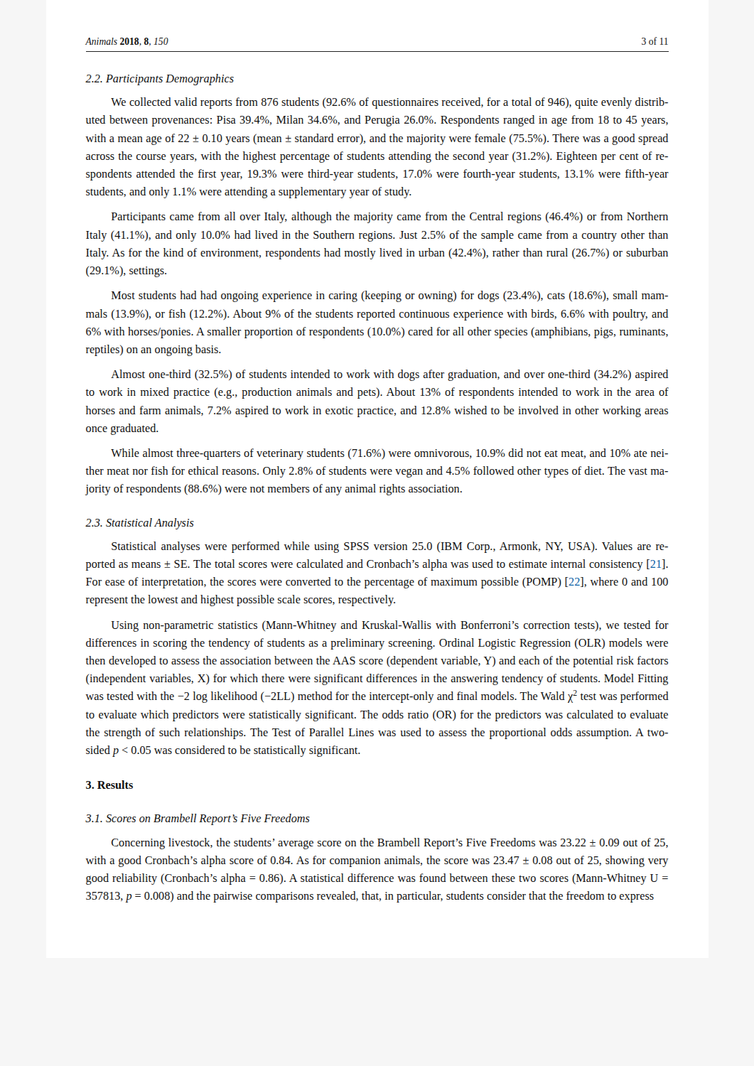Animals 2018, 8, 150 3 of 11
2.2. Participants Demographics
We collected valid reports from 876 students (92.6% of questionnaires received, for a total of 946), quite evenly distributed between provenances: Pisa 39.4%, Milan 34.6%, and Perugia 26.0%. Respondents ranged in age from 18 to 45 years, with a mean age of 22 ± 0.10 years (mean ± standard error), and the majority were female (75.5%). There was a good spread across the course years, with the highest percentage of students attending the second year (31.2%). Eighteen per cent of respondents attended the first year, 19.3% were third-year students, 17.0% were fourth-year students, 13.1% were fifth-year students, and only 1.1% were attending a supplementary year of study.
Participants came from all over Italy, although the majority came from the Central regions (46.4%) or from Northern Italy (41.1%), and only 10.0% had lived in the Southern regions. Just 2.5% of the sample came from a country other than Italy. As for the kind of environment, respondents had mostly lived in urban (42.4%), rather than rural (26.7%) or suburban (29.1%), settings.
Most students had had ongoing experience in caring (keeping or owning) for dogs (23.4%), cats (18.6%), small mammals (13.9%), or fish (12.2%). About 9% of the students reported continuous experience with birds, 6.6% with poultry, and 6% with horses/ponies. A smaller proportion of respondents (10.0%) cared for all other species (amphibians, pigs, ruminants, reptiles) on an ongoing basis.
Almost one-third (32.5%) of students intended to work with dogs after graduation, and over one-third (34.2%) aspired to work in mixed practice (e.g., production animals and pets). About 13% of respondents intended to work in the area of horses and farm animals, 7.2% aspired to work in exotic practice, and 12.8% wished to be involved in other working areas once graduated.
While almost three-quarters of veterinary students (71.6%) were omnivorous, 10.9% did not eat meat, and 10% ate neither meat nor fish for ethical reasons. Only 2.8% of students were vegan and 4.5% followed other types of diet. The vast majority of respondents (88.6%) were not members of any animal rights association.
2.3. Statistical Analysis
Statistical analyses were performed while using SPSS version 25.0 (IBM Corp., Armonk, NY, USA). Values are reported as means ± SE. The total scores were calculated and Cronbach’s alpha was used to estimate internal consistency [21]. For ease of interpretation, the scores were converted to the percentage of maximum possible (POMP) [22], where 0 and 100 represent the lowest and highest possible scale scores, respectively.
Using non-parametric statistics (Mann-Whitney and Kruskal-Wallis with Bonferroni’s correction tests), we tested for differences in scoring the tendency of students as a preliminary screening. Ordinal Logistic Regression (OLR) models were then developed to assess the association between the AAS score (dependent variable, Y) and each of the potential risk factors (independent variables, X) for which there were significant differences in the answering tendency of students. Model Fitting was tested with the −2 log likelihood (−2LL) method for the intercept-only and final models. The Wald χ2 test was performed to evaluate which predictors were statistically significant. The odds ratio (OR) for the predictors was calculated to evaluate the strength of such relationships. The Test of Parallel Lines was used to assess the proportional odds assumption. A two-sided p < 0.05 was considered to be statistically significant.
3. Results
3.1. Scores on Brambell Report’s Five Freedoms
Concerning livestock, the students’ average score on the Brambell Report’s Five Freedoms was 23.22 ± 0.09 out of 25, with a good Cronbach’s alpha score of 0.84. As for companion animals, the score was 23.47 ± 0.08 out of 25, showing very good reliability (Cronbach’s alpha = 0.86). A statistical difference was found between these two scores (Mann-Whitney U = 357813, p = 0.008) and the pairwise comparisons revealed, that, in particular, students consider that the freedom to express